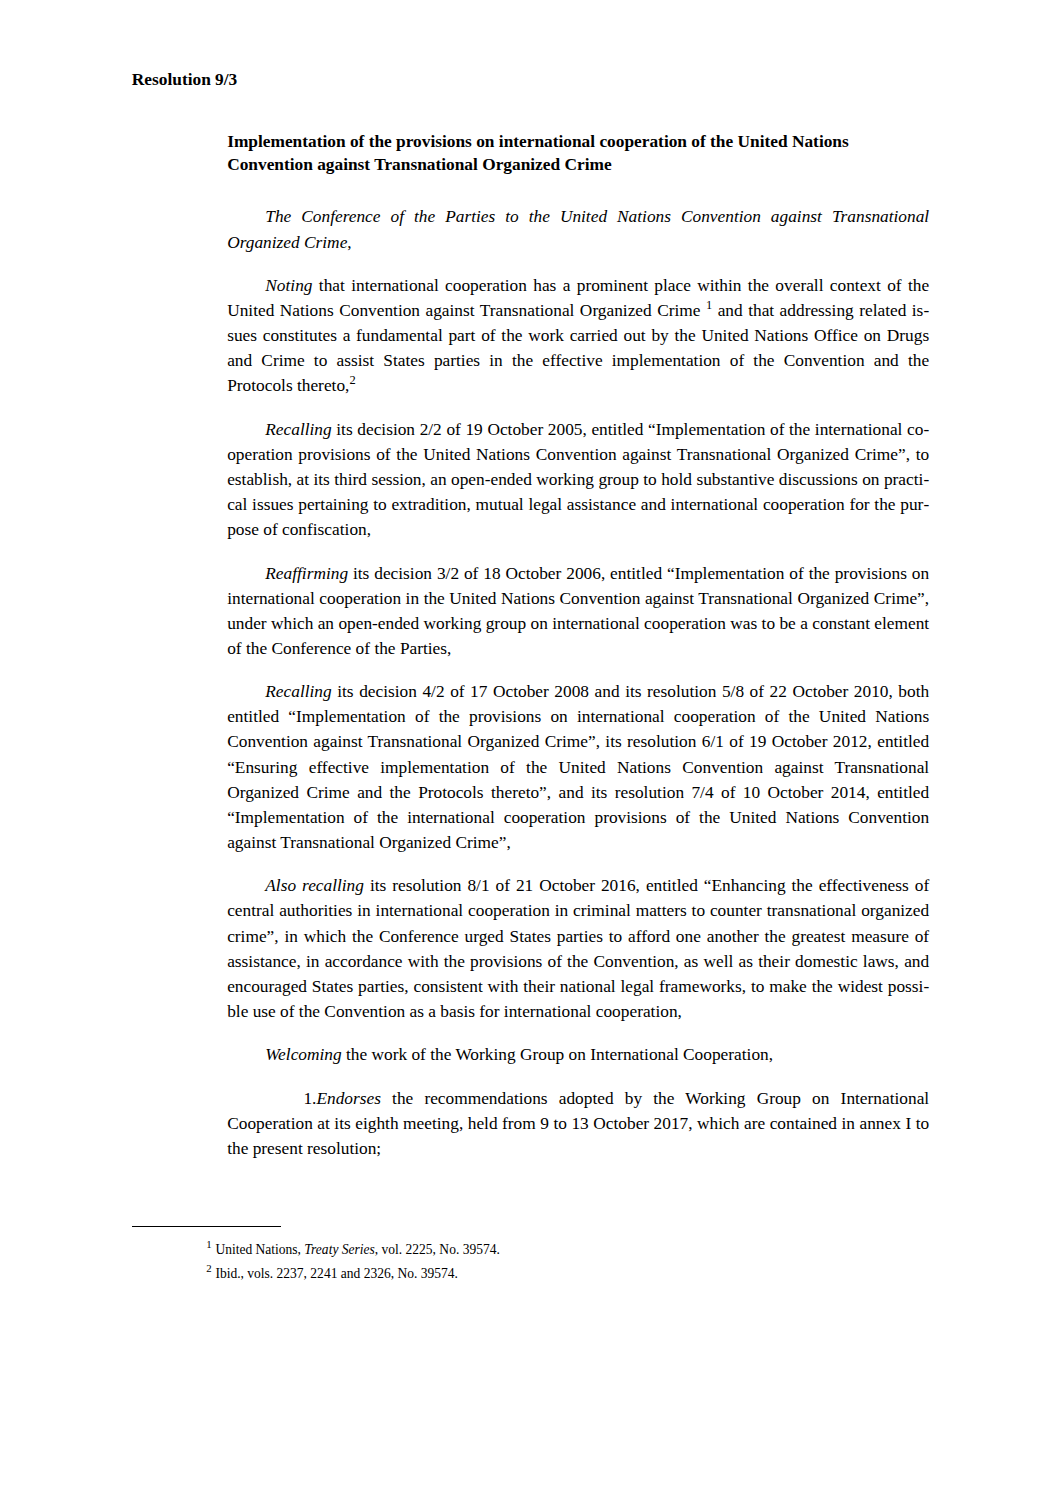Resolution 9/3
Implementation of the provisions on international cooperation of the United Nations Convention against Transnational Organized Crime
The Conference of the Parties to the United Nations Convention against Transnational Organized Crime,
Noting that international cooperation has a prominent place within the overall context of the United Nations Convention against Transnational Organized Crime 1 and that addressing related issues constitutes a fundamental part of the work carried out by the United Nations Office on Drugs and Crime to assist States parties in the effective implementation of the Convention and the Protocols thereto,2
Recalling its decision 2/2 of 19 October 2005, entitled “Implementation of the international cooperation provisions of the United Nations Convention against Transnational Organized Crime”, to establish, at its third session, an open-ended working group to hold substantive discussions on practical issues pertaining to extradition, mutual legal assistance and international cooperation for the purpose of confiscation,
Reaffirming its decision 3/2 of 18 October 2006, entitled “Implementation of the provisions on international cooperation in the United Nations Convention against Transnational Organized Crime”, under which an open-ended working group on international cooperation was to be a constant element of the Conference of the Parties,
Recalling its decision 4/2 of 17 October 2008 and its resolution 5/8 of 22 October 2010, both entitled “Implementation of the provisions on international cooperation of the United Nations Convention against Transnational Organized Crime”, its resolution 6/1 of 19 October 2012, entitled “Ensuring effective implementation of the United Nations Convention against Transnational Organized Crime and the Protocols thereto”, and its resolution 7/4 of 10 October 2014, entitled “Implementation of the international cooperation provisions of the United Nations Convention against Transnational Organized Crime”,
Also recalling its resolution 8/1 of 21 October 2016, entitled “Enhancing the effectiveness of central authorities in international cooperation in criminal matters to counter transnational organized crime”, in which the Conference urged States parties to afford one another the greatest measure of assistance, in accordance with the provisions of the Convention, as well as their domestic laws, and encouraged States parties, consistent with their national legal frameworks, to make the widest possible use of the Convention as a basis for international cooperation,
Welcoming the work of the Working Group on International Cooperation,
1. Endorses the recommendations adopted by the Working Group on International Cooperation at its eighth meeting, held from 9 to 13 October 2017, which are contained in annex I to the present resolution;
1 United Nations, Treaty Series, vol. 2225, No. 39574.
2 Ibid., vols. 2237, 2241 and 2326, No. 39574.